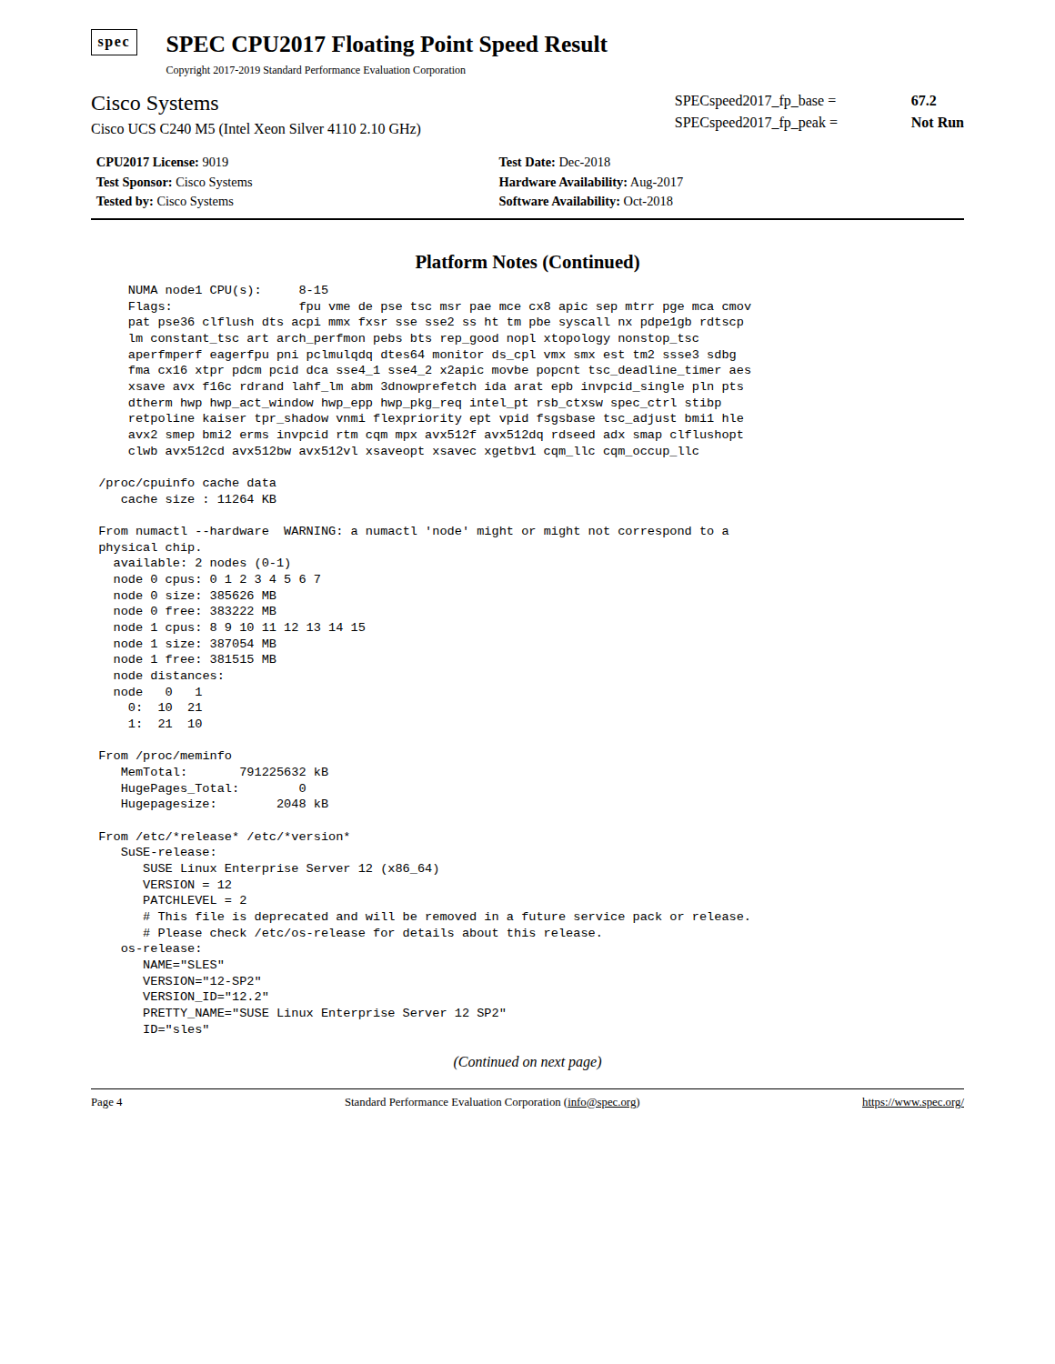spec
SPEC CPU2017 Floating Point Speed Result
Copyright 2017-2019 Standard Performance Evaluation Corporation
Cisco Systems
Cisco UCS C240 M5 (Intel Xeon Silver 4110 2.10 GHz)
SPECspeed2017_fp_base = 67.2
SPECspeed2017_fp_peak = Not Run
| CPU2017 License: 9019 | Test Date: Dec-2018 |
| Test Sponsor: Cisco Systems | Hardware Availability: Aug-2017 |
| Tested by: Cisco Systems | Software Availability: Oct-2018 |
Platform Notes (Continued)
     NUMA node1 CPU(s):     8-15
     Flags:                 fpu vme de pse tsc msr pae mce cx8 apic sep mtrr pge mca cmov
     pat pse36 clflush dts acpi mmx fxsr sse sse2 ss ht tm pbe syscall nx pdpe1gb rdtscp
     lm constant_tsc art arch_perfmon pebs bts rep_good nopl xtopology nonstop_tsc
     aperfmperf eagerfpu pni pclmulqdq dtes64 monitor ds_cpl vmx smx est tm2 ssse3 sdbg
     fma cx16 xtpr pdcm pcid dca sse4_1 sse4_2 x2apic movbe popcnt tsc_deadline_timer aes
     xsave avx f16c rdrand lahf_lm abm 3dnowprefetch ida arat epb invpcid_single pln pts
     dtherm hwp hwp_act_window hwp_epp hwp_pkg_req intel_pt rsb_ctxsw spec_ctrl stibp
     retpoline kaiser tpr_shadow vnmi flexpriority ept vpid fsgsbase tsc_adjust bmi1 hle
     avx2 smep bmi2 erms invpcid rtm cqm mpx avx512f avx512dq rdseed adx smap clflushopt
     clwb avx512cd avx512bw avx512vl xsaveopt xsavec xgetbv1 cqm_llc cqm_occup_llc

 /proc/cpuinfo cache data
    cache size : 11264 KB

 From numactl --hardware  WARNING: a numactl 'node' might or might not correspond to a
 physical chip.
   available: 2 nodes (0-1)
   node 0 cpus: 0 1 2 3 4 5 6 7
   node 0 size: 385626 MB
   node 0 free: 383222 MB
   node 1 cpus: 8 9 10 11 12 13 14 15
   node 1 size: 387054 MB
   node 1 free: 381515 MB
   node distances:
   node   0   1
     0:  10  21
     1:  21  10

 From /proc/meminfo
    MemTotal:       791225632 kB
    HugePages_Total:        0
    Hugepagesize:        2048 kB

 From /etc/*release* /etc/*version*
    SuSE-release:
       SUSE Linux Enterprise Server 12 (x86_64)
       VERSION = 12
       PATCHLEVEL = 2
       # This file is deprecated and will be removed in a future service pack or release.
       # Please check /etc/os-release for details about this release.
    os-release:
       NAME="SLES"
       VERSION="12-SP2"
       VERSION_ID="12.2"
       PRETTY_NAME="SUSE Linux Enterprise Server 12 SP2"
       ID="sles"
(Continued on next page)
Page 4 Standard Performance Evaluation Corporation (info@spec.org) https://www.spec.org/